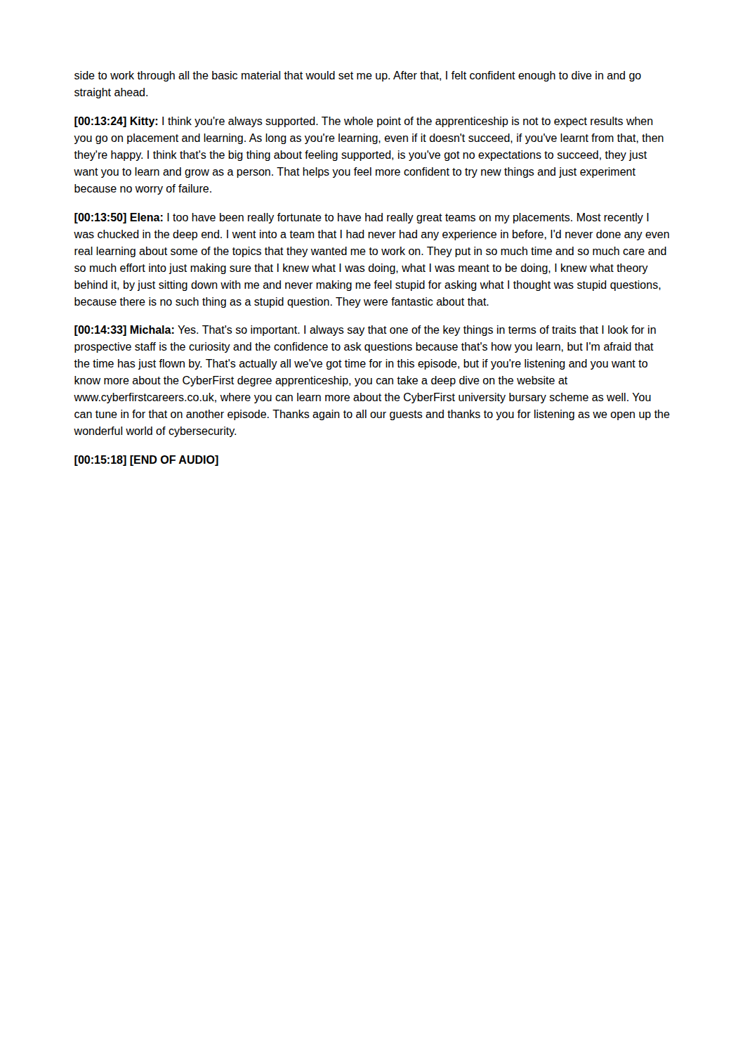side to work through all the basic material that would set me up. After that, I felt confident enough to dive in and go straight ahead.
[00:13:24] Kitty: I think you're always supported. The whole point of the apprenticeship is not to expect results when you go on placement and learning. As long as you're learning, even if it doesn't succeed, if you've learnt from that, then they're happy. I think that's the big thing about feeling supported, is you've got no expectations to succeed, they just want you to learn and grow as a person. That helps you feel more confident to try new things and just experiment because no worry of failure.
[00:13:50] Elena: I too have been really fortunate to have had really great teams on my placements. Most recently I was chucked in the deep end. I went into a team that I had never had any experience in before, I'd never done any even real learning about some of the topics that they wanted me to work on. They put in so much time and so much care and so much effort into just making sure that I knew what I was doing, what I was meant to be doing, I knew what theory behind it, by just sitting down with me and never making me feel stupid for asking what I thought was stupid questions, because there is no such thing as a stupid question. They were fantastic about that.
[00:14:33] Michala: Yes. That's so important. I always say that one of the key things in terms of traits that I look for in prospective staff is the curiosity and the confidence to ask questions because that's how you learn, but I'm afraid that the time has just flown by. That's actually all we've got time for in this episode, but if you're listening and you want to know more about the CyberFirst degree apprenticeship, you can take a deep dive on the website at www.cyberfirstcareers.co.uk, where you can learn more about the CyberFirst university bursary scheme as well. You can tune in for that on another episode. Thanks again to all our guests and thanks to you for listening as we open up the wonderful world of cybersecurity.
[00:15:18] [END OF AUDIO]